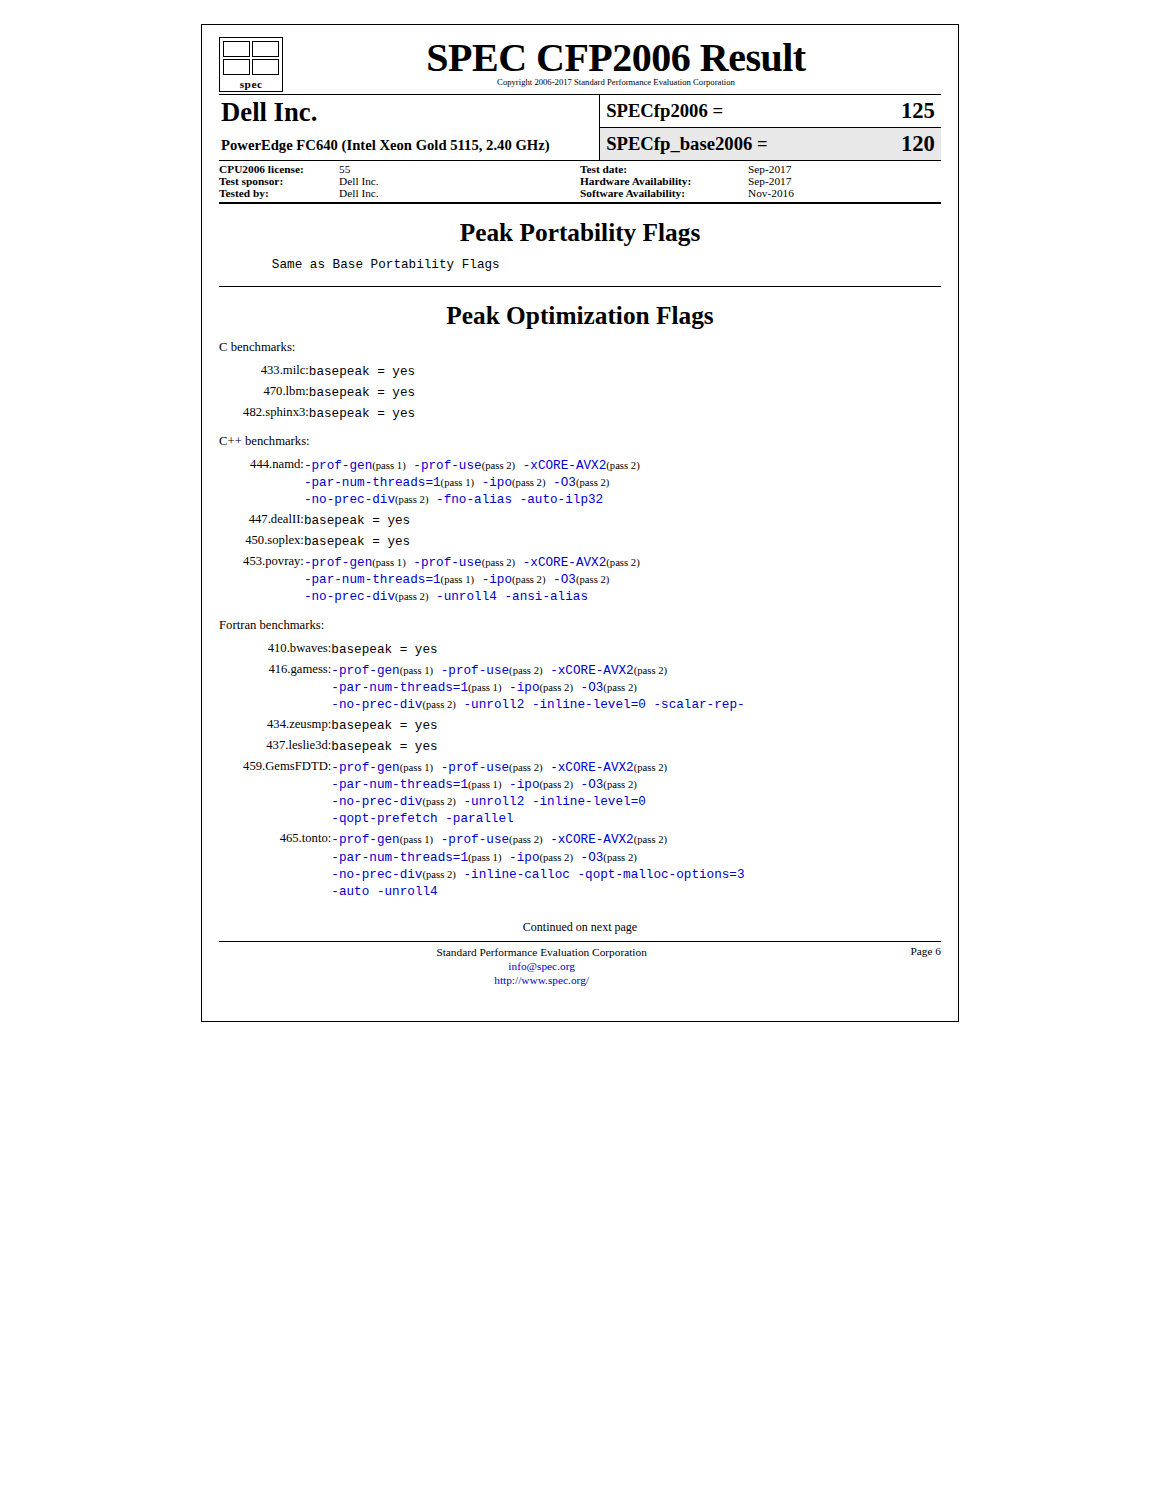spec
SPEC CFP2006 Result
Copyright 2006-2017 Standard Performance Evaluation Corporation
Dell Inc.
PowerEdge FC640 (Intel Xeon Gold 5115, 2.40 GHz)
SPECfp2006 = 125
SPECfp_base2006 = 120
CPU2006 license: 55
Test sponsor: Dell Inc.
Tested by: Dell Inc.
Test date: Sep-2017
Hardware Availability: Sep-2017
Software Availability: Nov-2016
Peak Portability Flags
Same as Base Portability Flags
Peak Optimization Flags
C benchmarks:
| 433.milc: | basepeak = yes |
| 470.lbm: | basepeak = yes |
| 482.sphinx3: | basepeak = yes |
C++ benchmarks:
| 444.namd: | -prof-gen (pass 1) -prof-use (pass 2) -xCORE-AVX2 (pass 2) -par-num-threads=1 (pass 1) -ipo (pass 2) -O3 (pass 2) -no-prec-div (pass 2) -fno-alias -auto-ilp32 |
| 447.dealII: | basepeak = yes |
| 450.soplex: | basepeak = yes |
| 453.povray: | -prof-gen (pass 1) -prof-use (pass 2) -xCORE-AVX2 (pass 2) -par-num-threads=1 (pass 1) -ipo (pass 2) -O3 (pass 2) -no-prec-div (pass 2) -unroll4 -ansi-alias |
Fortran benchmarks:
| 410.bwaves: | basepeak = yes |
| 416.gamess: | -prof-gen (pass 1) -prof-use (pass 2) -xCORE-AVX2 (pass 2) -par-num-threads=1 (pass 1) -ipo (pass 2) -O3 (pass 2) -no-prec-div (pass 2) -unroll2 -inline-level=0 -scalar-rep- |
| 434.zeusmp: | basepeak = yes |
| 437.leslie3d: | basepeak = yes |
| 459.GemsFDTD: | -prof-gen (pass 1) -prof-use (pass 2) -xCORE-AVX2 (pass 2) -par-num-threads=1 (pass 1) -ipo (pass 2) -O3 (pass 2) -no-prec-div (pass 2) -unroll2 -inline-level=0 -qopt-prefetch -parallel |
| 465.tonto: | -prof-gen (pass 1) -prof-use (pass 2) -xCORE-AVX2 (pass 2) -par-num-threads=1 (pass 1) -ipo (pass 2) -O3 (pass 2) -no-prec-div (pass 2) -inline-calloc -qopt-malloc-options=3 -auto -unroll4 |
Continued on next page
Standard Performance Evaluation Corporation
info@spec.org
http://www.spec.org/
Page 6